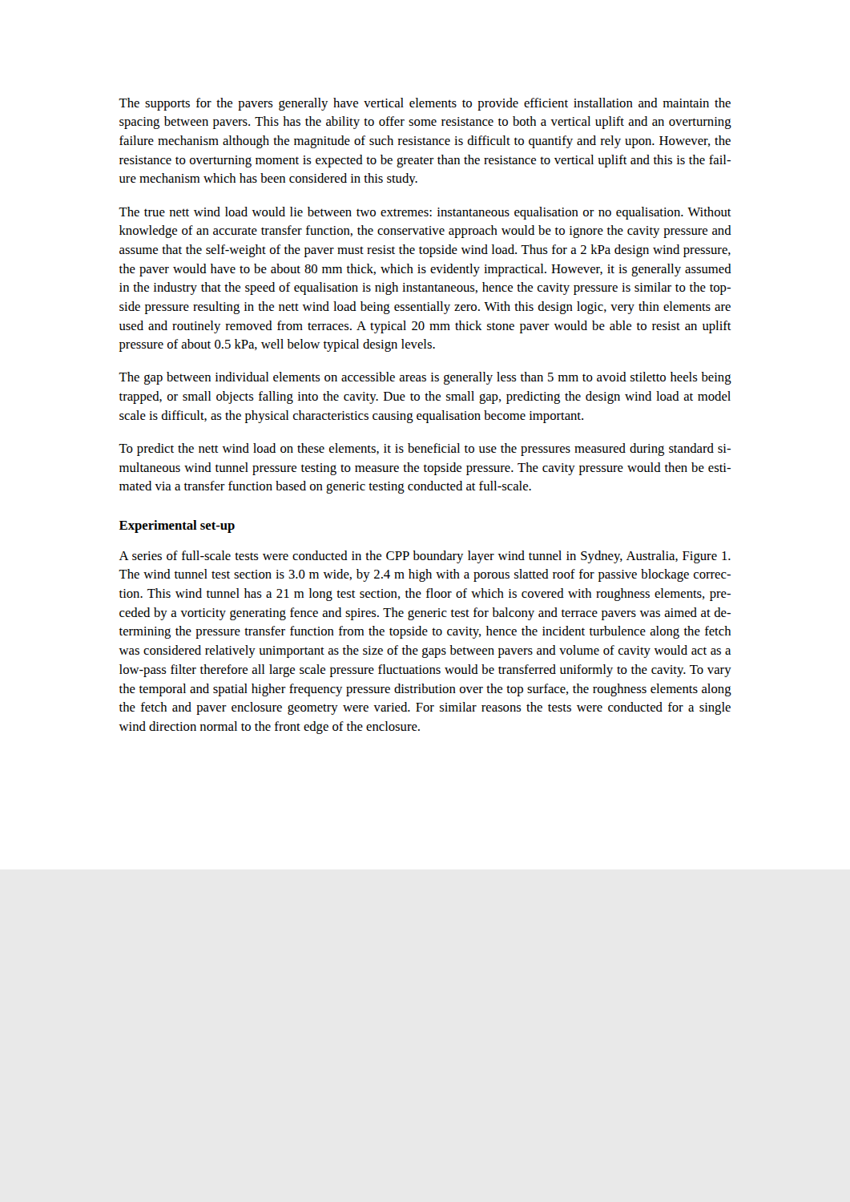The supports for the pavers generally have vertical elements to provide efficient installation and maintain the spacing between pavers. This has the ability to offer some resistance to both a vertical uplift and an overturning failure mechanism although the magnitude of such resistance is difficult to quantify and rely upon. However, the resistance to overturning moment is expected to be greater than the resistance to vertical uplift and this is the failure mechanism which has been considered in this study.
The true nett wind load would lie between two extremes: instantaneous equalisation or no equalisation. Without knowledge of an accurate transfer function, the conservative approach would be to ignore the cavity pressure and assume that the self-weight of the paver must resist the topside wind load. Thus for a 2 kPa design wind pressure, the paver would have to be about 80 mm thick, which is evidently impractical. However, it is generally assumed in the industry that the speed of equalisation is nigh instantaneous, hence the cavity pressure is similar to the topside pressure resulting in the nett wind load being essentially zero. With this design logic, very thin elements are used and routinely removed from terraces. A typical 20 mm thick stone paver would be able to resist an uplift pressure of about 0.5 kPa, well below typical design levels.
The gap between individual elements on accessible areas is generally less than 5 mm to avoid stiletto heels being trapped, or small objects falling into the cavity. Due to the small gap, predicting the design wind load at model scale is difficult, as the physical characteristics causing equalisation become important.
To predict the nett wind load on these elements, it is beneficial to use the pressures measured during standard simultaneous wind tunnel pressure testing to measure the topside pressure. The cavity pressure would then be estimated via a transfer function based on generic testing conducted at full-scale.
Experimental set-up
A series of full-scale tests were conducted in the CPP boundary layer wind tunnel in Sydney, Australia, Figure 1. The wind tunnel test section is 3.0 m wide, by 2.4 m high with a porous slatted roof for passive blockage correction. This wind tunnel has a 21 m long test section, the floor of which is covered with roughness elements, preceded by a vorticity generating fence and spires. The generic test for balcony and terrace pavers was aimed at determining the pressure transfer function from the topside to cavity, hence the incident turbulence along the fetch was considered relatively unimportant as the size of the gaps between pavers and volume of cavity would act as a low-pass filter therefore all large scale pressure fluctuations would be transferred uniformly to the cavity. To vary the temporal and spatial higher frequency pressure distribution over the top surface, the roughness elements along the fetch and paver enclosure geometry were varied. For similar reasons the tests were conducted for a single wind direction normal to the front edge of the enclosure.